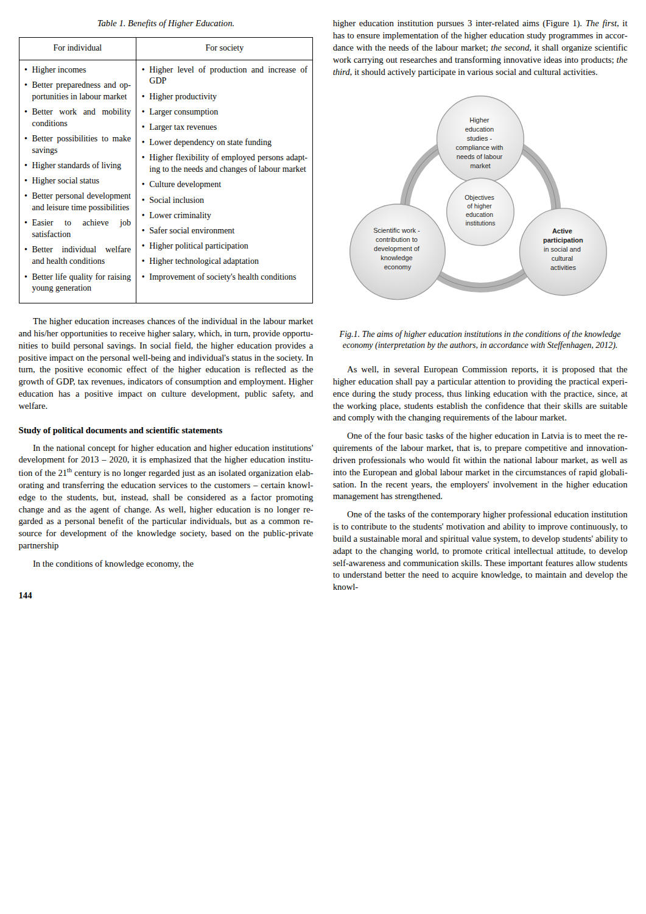Table 1. Benefits of Higher Education.
| For individual | For society |
| --- | --- |
| Higher incomes Better preparedness and opportunities in labour market Better work and mobility conditions Better possibilities to make savings Higher standards of living Higher social status Better personal development and leisure time possibilities Easier to achieve job satisfaction Better individual welfare and health conditions Better life quality for raising young generation | Higher level of production and increase of GDP Higher productivity Larger consumption Larger tax revenues Lower dependency on state funding Higher flexibility of employed persons adapting to the needs and changes of labour market Culture development Social inclusion Lower criminality Safer social environment Higher political participation Higher technological adaptation Improvement of society's health conditions |
The higher education increases chances of the individual in the labour market and his/her opportunities to receive higher salary, which, in turn, provide opportunities to build personal savings. In social field, the higher education provides a positive impact on the personal well-being and individual's status in the society. In turn, the positive economic effect of the higher education is reflected as the growth of GDP, tax revenues, indicators of consumption and employment. Higher education has a positive impact on culture development, public safety, and welfare.
Study of political documents and scientific statements
In the national concept for higher education and higher education institutions' development for 2013 – 2020, it is emphasized that the higher education institution of the 21th century is no longer regarded just as an isolated organization elaborating and transferring the education services to the customers – certain knowledge to the students, but, instead, shall be considered as a factor promoting change and as the agent of change. As well, higher education is no longer regarded as a personal benefit of the particular individuals, but as a common resource for development of the knowledge society, based on the public-private partnership
In the conditions of knowledge economy, the
144
higher education institution pursues 3 inter-related aims (Figure 1). The first, it has to ensure implementation of the higher education study programmes in accordance with the needs of the labour market; the second, it shall organize scientific work carrying out researches and transforming innovative ideas into products; the third, it should actively participate in various social and cultural activities.
Higher education studies - compliance with needs of labour market Scientific work - contribution to development of knowledge economy Active participation in social and cultural activities Objectives of higher education institutions
Fig.1. The aims of higher education institutions in the conditions of the knowledge economy (interpretation by the authors, in accordance with Steffenhagen, 2012).
As well, in several European Commission reports, it is proposed that the higher education shall pay a particular attention to providing the practical experience during the study process, thus linking education with the practice, since, at the working place, students establish the confidence that their skills are suitable and comply with the changing requirements of the labour market.
One of the four basic tasks of the higher education in Latvia is to meet the requirements of the labour market, that is, to prepare competitive and innovation-driven professionals who would fit within the national labour market, as well as into the European and global labour market in the circumstances of rapid globalisation. In the recent years, the employers' involvement in the higher education management has strengthened.
One of the tasks of the contemporary higher professional education institution is to contribute to the students' motivation and ability to improve continuously, to build a sustainable moral and spiritual value system, to develop students' ability to adapt to the changing world, to promote critical intellectual attitude, to develop self-awareness and communication skills. These important features allow students to understand better the need to acquire knowledge, to maintain and develop the knowl-